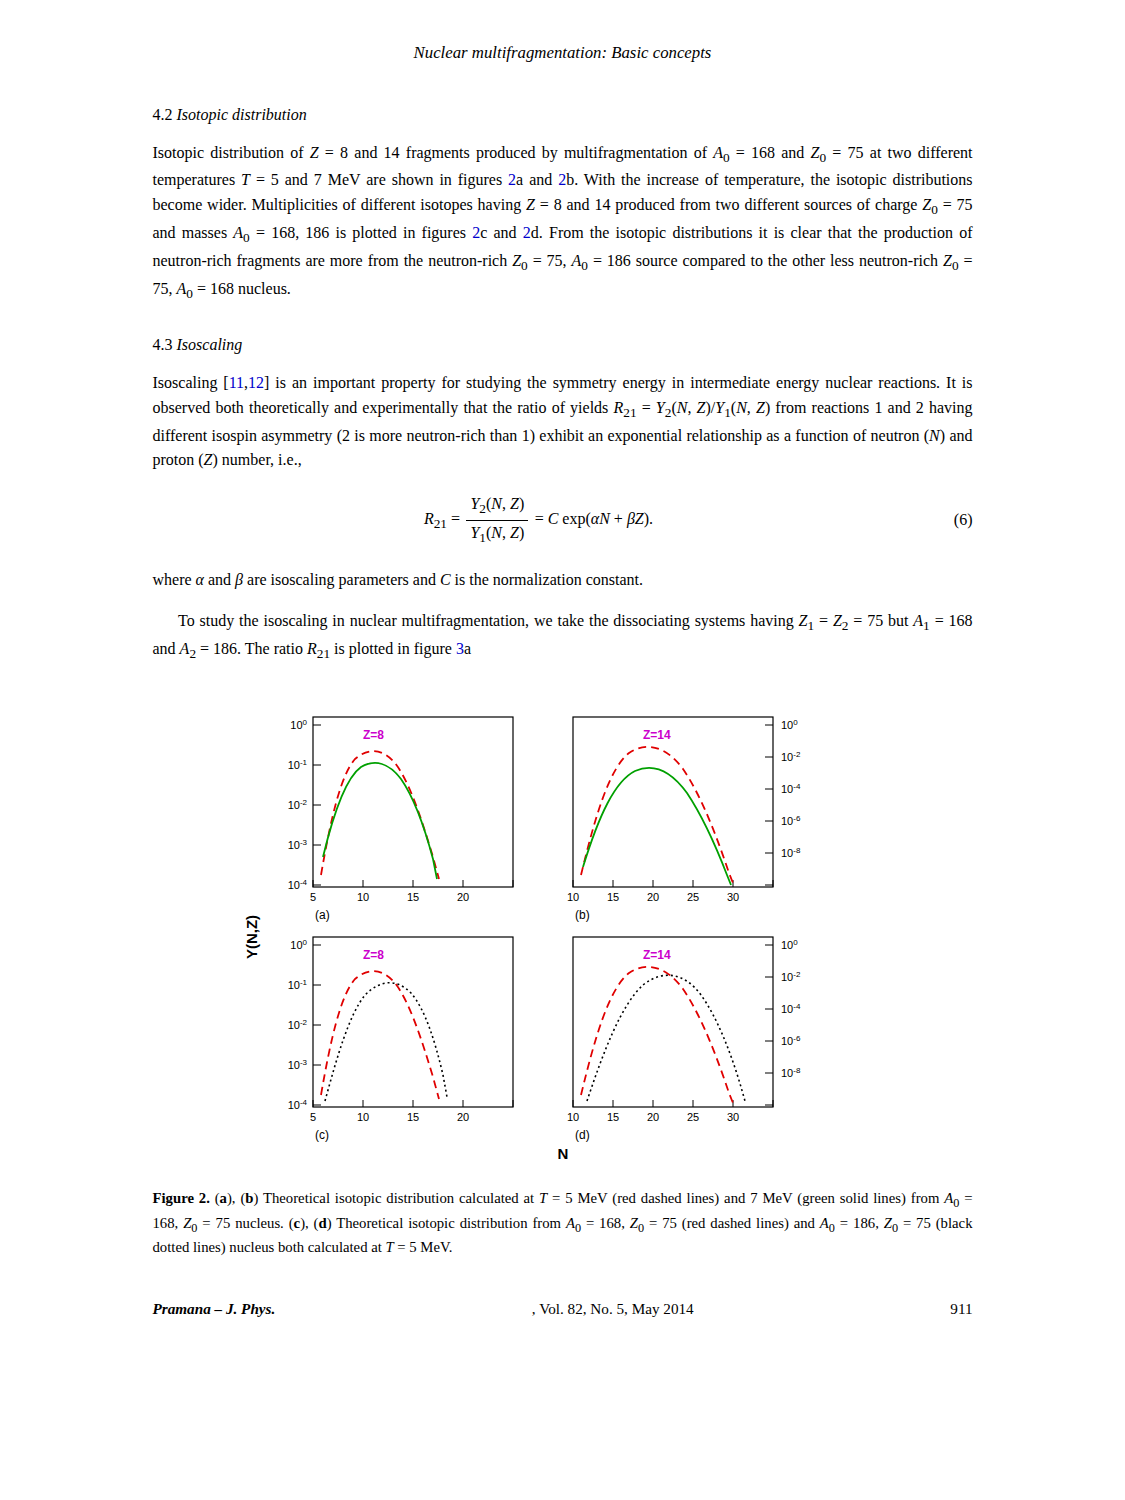Nuclear multifragmentation: Basic concepts
4.2 Isotopic distribution
Isotopic distribution of Z = 8 and 14 fragments produced by multifragmentation of A0 = 168 and Z0 = 75 at two different temperatures T = 5 and 7 MeV are shown in figures 2a and 2b. With the increase of temperature, the isotopic distributions become wider. Multiplicities of different isotopes having Z = 8 and 14 produced from two different sources of charge Z0 = 75 and masses A0 = 168, 186 is plotted in figures 2c and 2d. From the isotopic distributions it is clear that the production of neutron-rich fragments are more from the neutron-rich Z0 = 75, A0 = 186 source compared to the other less neutron-rich Z0 = 75, A0 = 168 nucleus.
4.3 Isoscaling
Isoscaling [11,12] is an important property for studying the symmetry energy in intermediate energy nuclear reactions. It is observed both theoretically and experimentally that the ratio of yields R21 = Y2(N, Z)/Y1(N, Z) from reactions 1 and 2 having different isospin asymmetry (2 is more neutron-rich than 1) exhibit an exponential relationship as a function of neutron (N) and proton (Z) number, i.e.,
R21 = Y2(N, Z) Y1(N, Z) = C exp(αN + βZ).
(6)
where α and β are isoscaling parameters and C is the normalization constant.
To study the isoscaling in nuclear multifragmentation, we take the dissociating systems having Z1 = Z2 = 75 but A1 = 168 and A2 = 186. The ratio R21 is plotted in figure 3a
Y(N,Z) N 100 10-1 10-2 10-3 10-4 5 10 15 20 Z=8 (a) 100 10-2 10-4 10-6 10-8 10 15 20 25 30 Z=14 (b) 100 10-1 10-2 10-3 10-4 5 10 15 20 Z=8 (c) 100 10-2 10-4 10-6 10-8 10 15 20 25 30 Z=14 (d)
Figure 2. (a), (b) Theoretical isotopic distribution calculated at T = 5 MeV (red dashed lines) and 7 MeV (green solid lines) from A0 = 168, Z0 = 75 nucleus. (c), (d) Theoretical isotopic distribution from A0 = 168, Z0 = 75 (red dashed lines) and A0 = 186, Z0 = 75 (black dotted lines) nucleus both calculated at T = 5 MeV.
Pramana – J. Phys., Vol. 82, No. 5, May 2014 911